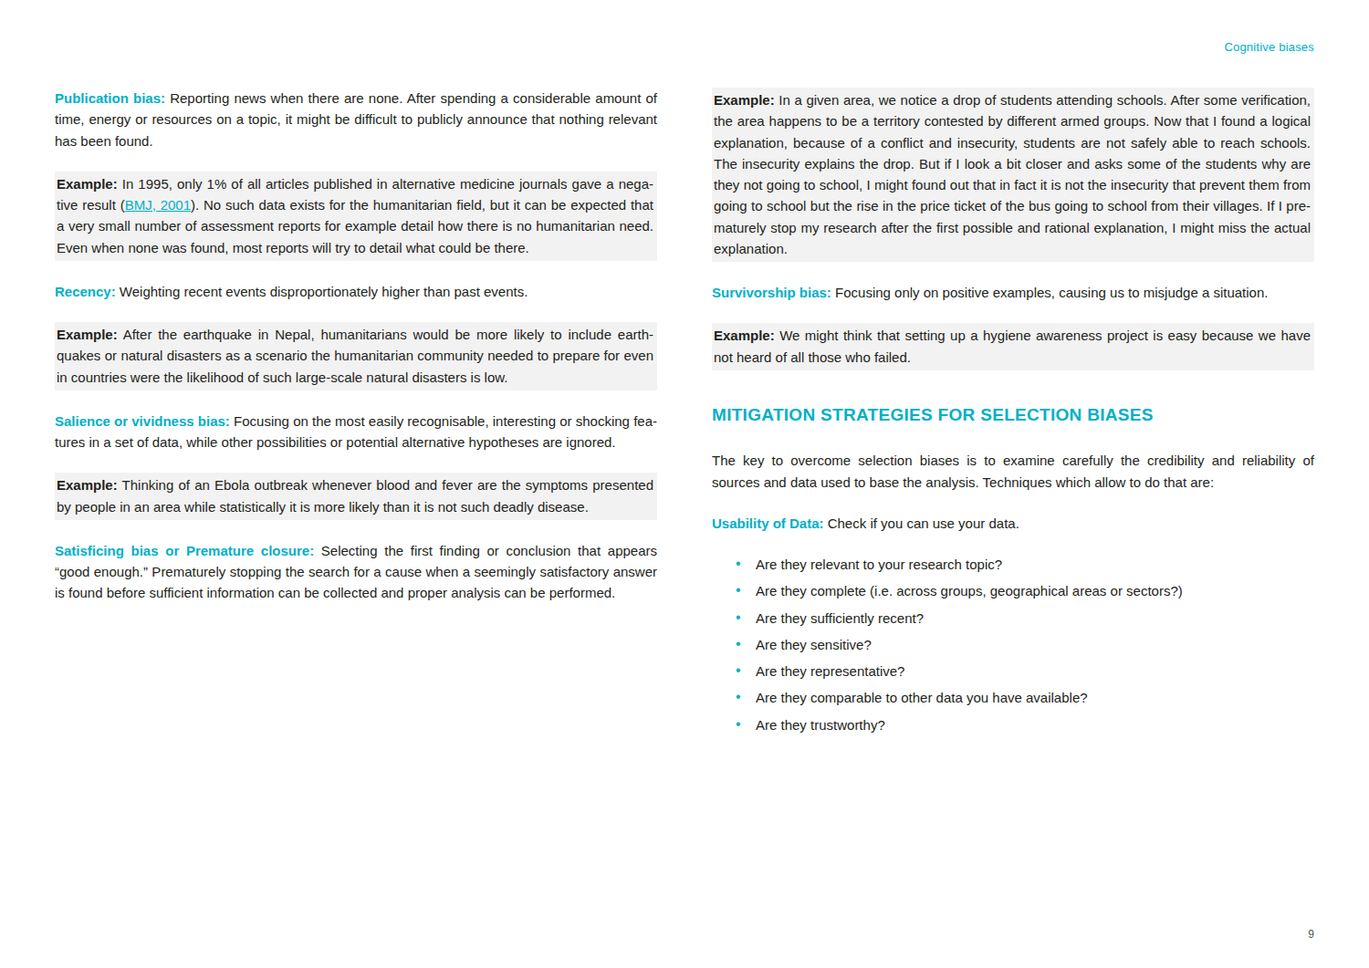Cognitive biases
Publication bias: Reporting news when there are none. After spending a considerable amount of time, energy or resources on a topic, it might be difficult to publicly announce that nothing relevant has been found.
Example: In 1995, only 1% of all articles published in alternative medicine journals gave a negative result (BMJ, 2001). No such data exists for the humanitarian field, but it can be expected that a very small number of assessment reports for example detail how there is no humanitarian need. Even when none was found, most reports will try to detail what could be there.
Recency: Weighting recent events disproportionately higher than past events.
Example: After the earthquake in Nepal, humanitarians would be more likely to include earthquakes or natural disasters as a scenario the humanitarian community needed to prepare for even in countries were the likelihood of such large-scale natural disasters is low.
Salience or vividness bias: Focusing on the most easily recognisable, interesting or shocking features in a set of data, while other possibilities or potential alternative hypotheses are ignored.
Example: Thinking of an Ebola outbreak whenever blood and fever are the symptoms presented by people in an area while statistically it is more likely than it is not such deadly disease.
Satisficing bias or Premature closure: Selecting the first finding or conclusion that appears “good enough.” Prematurely stopping the search for a cause when a seemingly satisfactory answer is found before sufficient information can be collected and proper analysis can be performed.
Example: In a given area, we notice a drop of students attending schools. After some verification, the area happens to be a territory contested by different armed groups. Now that I found a logical explanation, because of a conflict and insecurity, students are not safely able to reach schools. The insecurity explains the drop. But if I look a bit closer and asks some of the students why are they not going to school, I might found out that in fact it is not the insecurity that prevent them from going to school but the rise in the price ticket of the bus going to school from their villages. If I prematurely stop my research after the first possible and rational explanation, I might miss the actual explanation.
Survivorship bias: Focusing only on positive examples, causing us to misjudge a situation.
Example: We might think that setting up a hygiene awareness project is easy because we have not heard of all those who failed.
Mitigation strategies for selection biases
The key to overcome selection biases is to examine carefully the credibility and reliability of sources and data used to base the analysis. Techniques which allow to do that are:
Usability of Data: Check if you can use your data.
Are they relevant to your research topic?
Are they complete (i.e. across groups, geographical areas or sectors?)
Are they sufficiently recent?
Are they sensitive?
Are they representative?
Are they comparable to other data you have available?
Are they trustworthy?
9